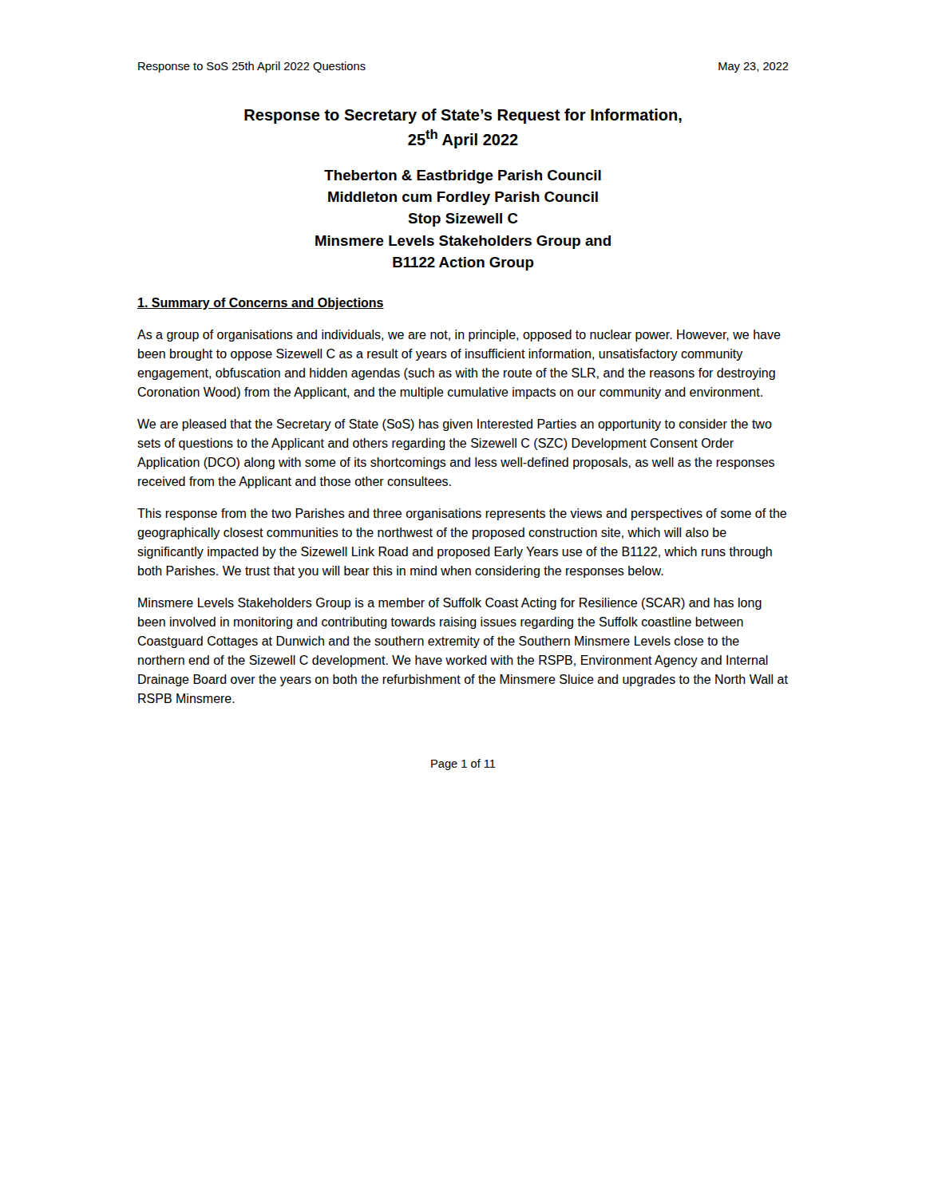Response to SoS 25th April 2022 Questions May 23, 2022
Response to Secretary of State’s Request for Information,
25th April 2022
Theberton & Eastbridge Parish Council
Middleton cum Fordley Parish Council
Stop Sizewell C
Minsmere Levels Stakeholders Group and
B1122 Action Group
1. Summary of Concerns and Objections
As a group of organisations and individuals, we are not, in principle, opposed to nuclear power. However, we have been brought to oppose Sizewell C as a result of years of insufficient information, unsatisfactory community engagement, obfuscation and hidden agendas (such as with the route of the SLR, and the reasons for destroying Coronation Wood) from the Applicant, and the multiple cumulative impacts on our community and environment.
We are pleased that the Secretary of State (SoS) has given Interested Parties an opportunity to consider the two sets of questions to the Applicant and others regarding the Sizewell C (SZC) Development Consent Order Application (DCO) along with some of its shortcomings and less well-defined proposals, as well as the responses received from the Applicant and those other consultees.
This response from the two Parishes and three organisations represents the views and perspectives of some of the geographically closest communities to the northwest of the proposed construction site, which will also be significantly impacted by the Sizewell Link Road and proposed Early Years use of the B1122, which runs through both Parishes. We trust that you will bear this in mind when considering the responses below.
Minsmere Levels Stakeholders Group is a member of Suffolk Coast Acting for Resilience (SCAR) and has long been involved in monitoring and contributing towards raising issues regarding the Suffolk coastline between Coastguard Cottages at Dunwich and the southern extremity of the Southern Minsmere Levels close to the northern end of the Sizewell C development. We have worked with the RSPB, Environment Agency and Internal Drainage Board over the years on both the refurbishment of the Minsmere Sluice and upgrades to the North Wall at RSPB Minsmere.
Page 1 of 11